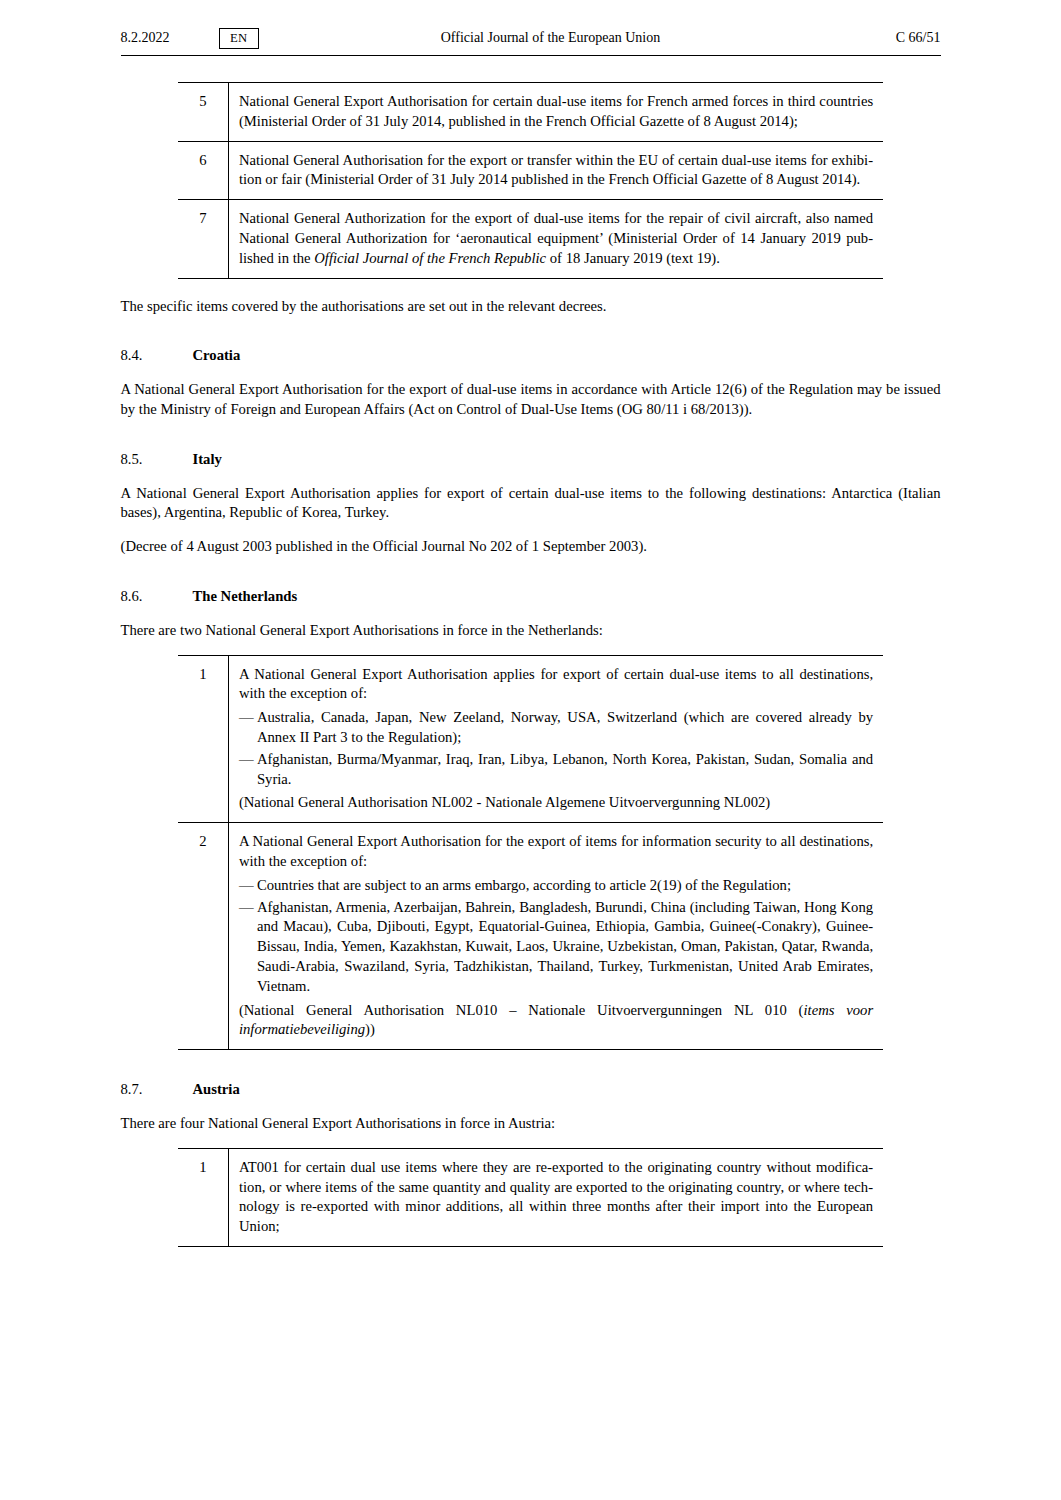8.2.2022
EN
Official Journal of the European Union
C 66/51
| 5 | National General Export Authorisation for certain dual-use items for French armed forces in third countries (Ministerial Order of 31 July 2014, published in the French Official Gazette of 8 August 2014); |
| 6 | National General Authorisation for the export or transfer within the EU of certain dual-use items for exhibition or fair (Ministerial Order of 31 July 2014 published in the French Official Gazette of 8 August 2014). |
| 7 | National General Authorization for the export of dual-use items for the repair of civil aircraft, also named National General Authorization for ‘aeronautical equipment’ (Ministerial Order of 14 January 2019 published in the Official Journal of the French Republic of 18 January 2019 (text 19). |
The specific items covered by the authorisations are set out in the relevant decrees.
8.4.
Croatia
A National General Export Authorisation for the export of dual-use items in accordance with Article 12(6) of the Regulation may be issued by the Ministry of Foreign and European Affairs (Act on Control of Dual-Use Items (OG 80/11 i 68/2013)).
8.5.
Italy
A National General Export Authorisation applies for export of certain dual-use items to the following destinations: Antarctica (Italian bases), Argentina, Republic of Korea, Turkey.
(Decree of 4 August 2003 published in the Official Journal No 202 of 1 September 2003).
8.6.
The Netherlands
There are two National General Export Authorisations in force in the Netherlands:
| 1 | A National General Export Authorisation applies for export of certain dual-use items to all destinations, with the exception of: Australia, Canada, Japan, New Zeeland, Norway, USA, Switzerland (which are covered already by Annex II Part 3 to the Regulation); Afghanistan, Burma/Myanmar, Iraq, Iran, Libya, Lebanon, North Korea, Pakistan, Sudan, Somalia and Syria. (National General Authorisation NL002 - Nationale Algemene Uitvoervergunning NL002) |
| 2 | A National General Export Authorisation for the export of items for information security to all destinations, with the exception of: Countries that are subject to an arms embargo, according to article 2(19) of the Regulation; Afghanistan, Armenia, Azerbaijan, Bahrein, Bangladesh, Burundi, China (including Taiwan, Hong Kong and Macau), Cuba, Djibouti, Egypt, Equatorial-Guinea, Ethiopia, Gambia, Guinee(-Conakry), Guinee-Bissau, India, Yemen, Kazakhstan, Kuwait, Laos, Ukraine, Uzbekistan, Oman, Pakistan, Qatar, Rwanda, Saudi-Arabia, Swaziland, Syria, Tadzhikistan, Thailand, Turkey, Turkmenistan, United Arab Emirates, Vietnam. (National General Authorisation NL010 – Nationale Uitvoervergunningen NL 010 ( items voor informatiebeveiliging )) |
8.7.
Austria
There are four National General Export Authorisations in force in Austria:
| 1 | AT001 for certain dual use items where they are re-exported to the originating country without modification, or where items of the same quantity and quality are exported to the originating country, or where technology is re-exported with minor additions, all within three months after their import into the European Union; |